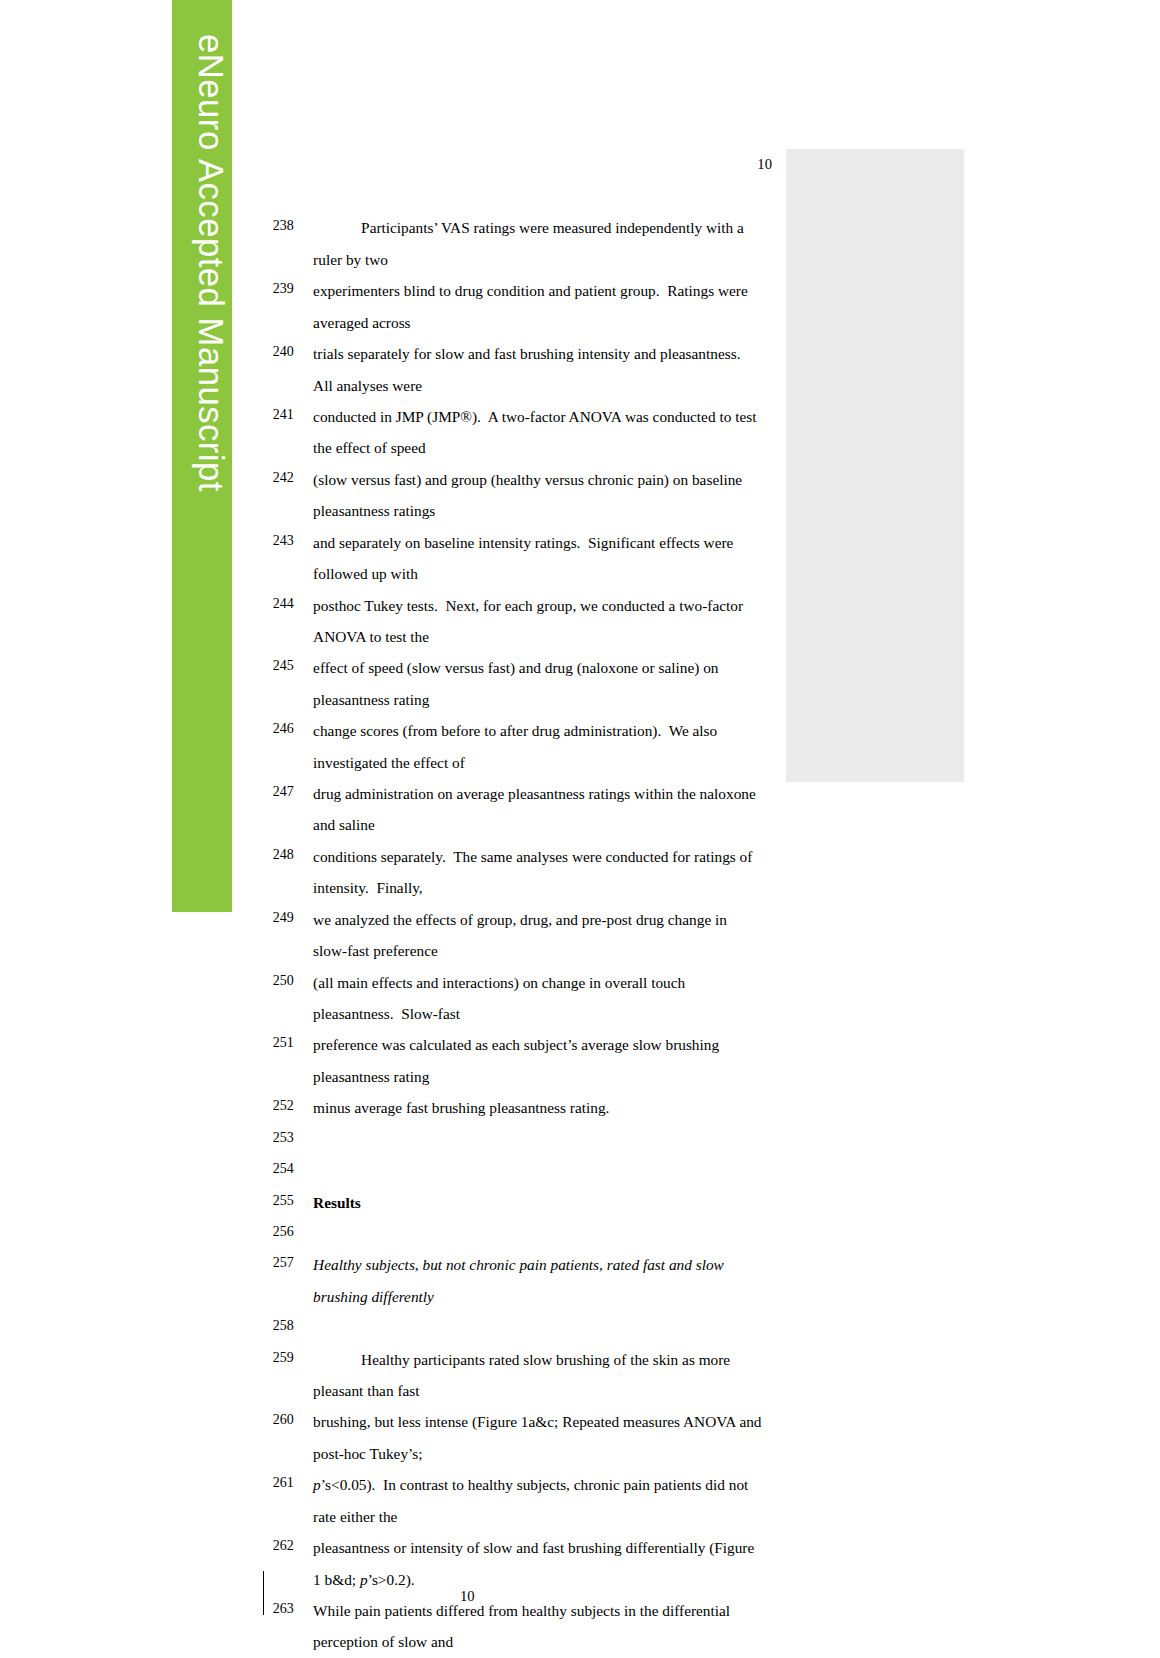eNeuro Accepted Manuscript
10
| 238 | Participants’ VAS ratings were measured independently with a ruler by two |
| 239 | experimenters blind to drug condition and patient group. Ratings were averaged across |
| 240 | trials separately for slow and fast brushing intensity and pleasantness. All analyses were |
| 241 | conducted in JMP (JMP®). A two-factor ANOVA was conducted to test the effect of speed |
| 242 | (slow versus fast) and group (healthy versus chronic pain) on baseline pleasantness ratings |
| 243 | and separately on baseline intensity ratings. Significant effects were followed up with |
| 244 | posthoc Tukey tests. Next, for each group, we conducted a two-factor ANOVA to test the |
| 245 | effect of speed (slow versus fast) and drug (naloxone or saline) on pleasantness rating |
| 246 | change scores (from before to after drug administration). We also investigated the effect of |
| 247 | drug administration on average pleasantness ratings within the naloxone and saline |
| 248 | conditions separately. The same analyses were conducted for ratings of intensity. Finally, |
| 249 | we analyzed the effects of group, drug, and pre-post drug change in slow-fast preference |
| 250 | (all main effects and interactions) on change in overall touch pleasantness. Slow-fast |
| 251 | preference was calculated as each subject’s average slow brushing pleasantness rating |
| 252 | minus average fast brushing pleasantness rating. |
| 253 | |
| 254 | |
| 255 | Results |
| 256 | |
| 257 | Healthy subjects, but not chronic pain patients, rated fast and slow brushing differently |
| 258 | |
| 259 | Healthy participants rated slow brushing of the skin as more pleasant than fast |
| 260 | brushing, but less intense (Figure 1a&c; Repeated measures ANOVA and post-hoc Tukey’s; |
| 261 | p ’s<0.05). In contrast to healthy subjects, chronic pain patients did not rate either the |
| 262 | pleasantness or intensity of slow and fast brushing differentially (Figure 1 b&d; p ’s>0.2). |
| 263 | While pain patients differed from healthy subjects in the differential perception of slow and |
10